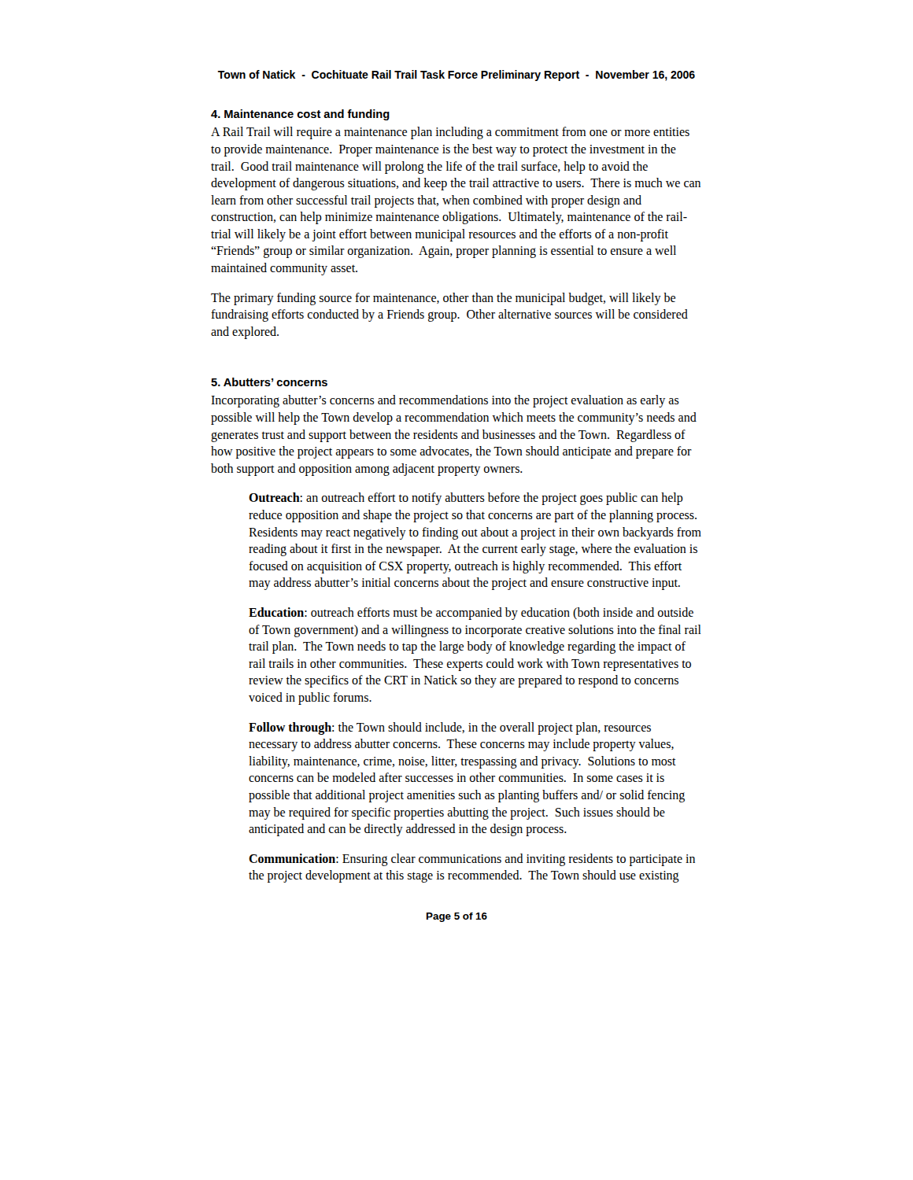Town of Natick - Cochituate Rail Trail Task Force Preliminary Report - November 16, 2006
4. Maintenance cost and funding
A Rail Trail will require a maintenance plan including a commitment from one or more entities to provide maintenance. Proper maintenance is the best way to protect the investment in the trail. Good trail maintenance will prolong the life of the trail surface, help to avoid the development of dangerous situations, and keep the trail attractive to users. There is much we can learn from other successful trail projects that, when combined with proper design and construction, can help minimize maintenance obligations. Ultimately, maintenance of the rail-trial will likely be a joint effort between municipal resources and the efforts of a non-profit “Friends” group or similar organization. Again, proper planning is essential to ensure a well maintained community asset.
The primary funding source for maintenance, other than the municipal budget, will likely be fundraising efforts conducted by a Friends group. Other alternative sources will be considered and explored.
5. Abutters’ concerns
Incorporating abutter’s concerns and recommendations into the project evaluation as early as possible will help the Town develop a recommendation which meets the community’s needs and generates trust and support between the residents and businesses and the Town. Regardless of how positive the project appears to some advocates, the Town should anticipate and prepare for both support and opposition among adjacent property owners.
Outreach: an outreach effort to notify abutters before the project goes public can help reduce opposition and shape the project so that concerns are part of the planning process. Residents may react negatively to finding out about a project in their own backyards from reading about it first in the newspaper. At the current early stage, where the evaluation is focused on acquisition of CSX property, outreach is highly recommended. This effort may address abutter’s initial concerns about the project and ensure constructive input.
Education: outreach efforts must be accompanied by education (both inside and outside of Town government) and a willingness to incorporate creative solutions into the final rail trail plan. The Town needs to tap the large body of knowledge regarding the impact of rail trails in other communities. These experts could work with Town representatives to review the specifics of the CRT in Natick so they are prepared to respond to concerns voiced in public forums.
Follow through: the Town should include, in the overall project plan, resources necessary to address abutter concerns. These concerns may include property values, liability, maintenance, crime, noise, litter, trespassing and privacy. Solutions to most concerns can be modeled after successes in other communities. In some cases it is possible that additional project amenities such as planting buffers and/ or solid fencing may be required for specific properties abutting the project. Such issues should be anticipated and can be directly addressed in the design process.
Communication: Ensuring clear communications and inviting residents to participate in the project development at this stage is recommended. The Town should use existing
Page 5 of 16